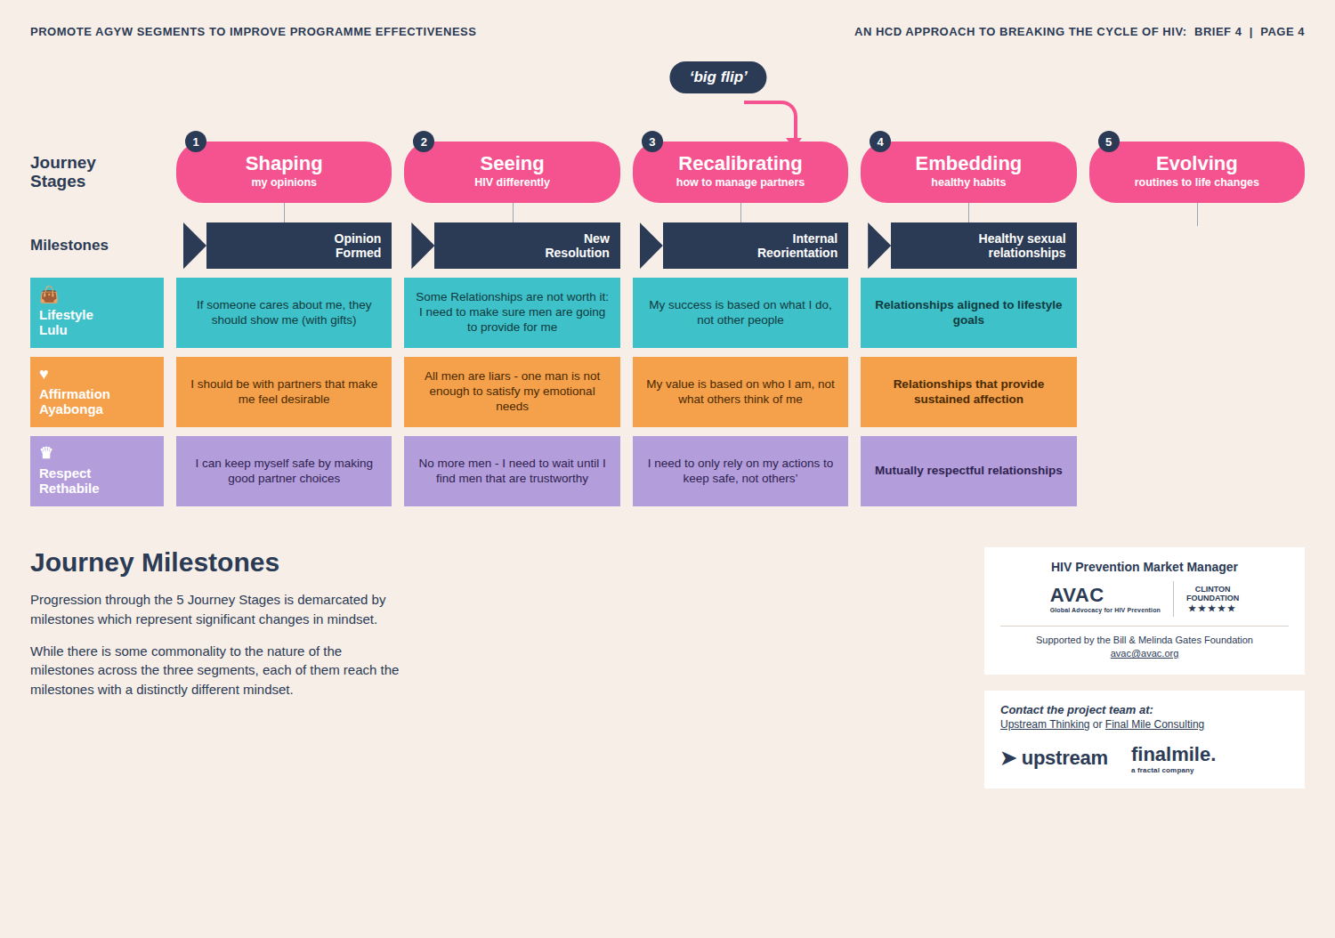Promote AGYW segments to improve programme effectiveness
An HCD approach to breaking the cycle of HIV: Brief 4 | Page 4
‘big flip’
Journey
Stages
1
Shaping
my opinions
2
Seeing
HIV differently
3
Recalibrating
how to manage partners
4
Embedding
healthy habits
5
Evolving
routines to life changes
Milestones
Opinion
Formed
New
Resolution
Internal
Reorientation
Healthy sexual
relationships
👜 Lifestyle
Lulu
If someone cares about me, they should show me (with gifts)
Some Relationships are not worth it: I need to make sure men are going to provide for me
My success is based on what I do, not other people
Relationships aligned to lifestyle goals
♥ Affirmation
Ayabonga
I should be with partners that make me feel desirable
All men are liars - one man is not enough to satisfy my emotional needs
My value is based on who I am, not what others think of me
Relationships that provide sustained affection
♛ Respect
Rethabile
I can keep myself safe by making good partner choices
No more men - I need to wait until I find men that are trustworthy
I need to only rely on my actions to keep safe, not others’
Mutually respectful relationships
Journey Milestones
Progression through the 5 Journey Stages is demarcated by milestones which represent significant changes in mindset.
While there is some commonality to the nature of the milestones across the three segments, each of them reach the milestones with a distinctly different mindset.
HIV Prevention Market Manager
AVAC Global Advocacy for HIV Prevention
CLINTON
FOUNDATION
★★★★★
Supported by the Bill & Melinda Gates Foundation
avac@avac.org
Contact the project team at:
Upstream Thinking or Final Mile Consulting
➤ upstream
finalmile. a fractal company